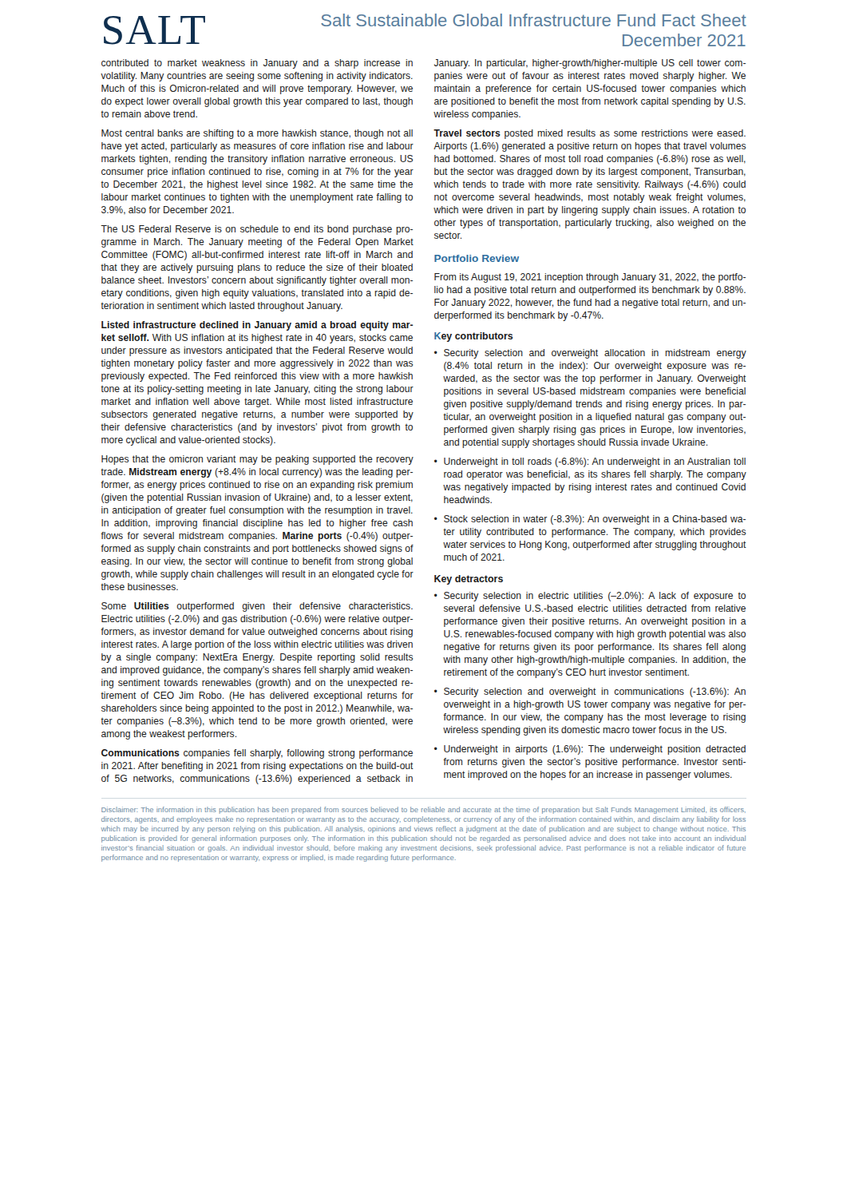SALT
Salt Sustainable Global Infrastructure Fund Fact Sheet
December 2021
contributed to market weakness in January and a sharp increase in volatility. Many countries are seeing some softening in activity indicators. Much of this is Omicron-related and will prove temporary. However, we do expect lower overall global growth this year compared to last, though to remain above trend.
Most central banks are shifting to a more hawkish stance, though not all have yet acted, particularly as measures of core inflation rise and labour markets tighten, rending the transitory inflation narrative erroneous. US consumer price inflation continued to rise, coming in at 7% for the year to December 2021, the highest level since 1982. At the same time the labour market continues to tighten with the unemployment rate falling to 3.9%, also for December 2021.
The US Federal Reserve is on schedule to end its bond purchase programme in March. The January meeting of the Federal Open Market Committee (FOMC) all-but-confirmed interest rate lift-off in March and that they are actively pursuing plans to reduce the size of their bloated balance sheet. Investors’ concern about significantly tighter overall monetary conditions, given high equity valuations, translated into a rapid deterioration in sentiment which lasted throughout January.
Listed infrastructure declined in January amid a broad equity market selloff. With US inflation at its highest rate in 40 years, stocks came under pressure as investors anticipated that the Federal Reserve would tighten monetary policy faster and more aggressively in 2022 than was previously expected. The Fed reinforced this view with a more hawkish tone at its policy-setting meeting in late January, citing the strong labour market and inflation well above target. While most listed infrastructure subsectors generated negative returns, a number were supported by their defensive characteristics (and by investors’ pivot from growth to more cyclical and value-oriented stocks).
Hopes that the omicron variant may be peaking supported the recovery trade. Midstream energy (+8.4% in local currency) was the leading performer, as energy prices continued to rise on an expanding risk premium (given the potential Russian invasion of Ukraine) and, to a lesser extent, in anticipation of greater fuel consumption with the resumption in travel. In addition, improving financial discipline has led to higher free cash flows for several midstream companies. Marine ports (-0.4%) outperformed as supply chain constraints and port bottlenecks showed signs of easing. In our view, the sector will continue to benefit from strong global growth, while supply chain challenges will result in an elongated cycle for these businesses.
Some Utilities outperformed given their defensive characteristics. Electric utilities (-2.0%) and gas distribution (-0.6%) were relative outperformers, as investor demand for value outweighed concerns about rising interest rates. A large portion of the loss within electric utilities was driven by a single company: NextEra Energy. Despite reporting solid results and improved guidance, the company’s shares fell sharply amid weakening sentiment towards renewables (growth) and on the unexpected retirement of CEO Jim Robo. (He has delivered exceptional returns for shareholders since being appointed to the post in 2012.) Meanwhile, water companies (–8.3%), which tend to be more growth oriented, were among the weakest performers.
Communications companies fell sharply, following strong performance in 2021. After benefiting in 2021 from rising expectations on the build-out of 5G networks, communications (-13.6%) experienced a setback in January. In particular, higher-growth/higher-multiple US cell tower companies were out of favour as interest rates moved sharply higher. We maintain a preference for certain US-focused tower companies which are positioned to benefit the most from network capital spending by U.S. wireless companies.
Travel sectors posted mixed results as some restrictions were eased. Airports (1.6%) generated a positive return on hopes that travel volumes had bottomed. Shares of most toll road companies (-6.8%) rose as well, but the sector was dragged down by its largest component, Transurban, which tends to trade with more rate sensitivity. Railways (-4.6%) could not overcome several headwinds, most notably weak freight volumes, which were driven in part by lingering supply chain issues. A rotation to other types of transportation, particularly trucking, also weighed on the sector.
Portfolio Review
From its August 19, 2021 inception through January 31, 2022, the portfolio had a positive total return and outperformed its benchmark by 0.88%. For January 2022, however, the fund had a negative total return, and underperformed its benchmark by -0.47%.
Key contributors
Security selection and overweight allocation in midstream energy (8.4% total return in the index): Our overweight exposure was rewarded, as the sector was the top performer in January. Overweight positions in several US-based midstream companies were beneficial given positive supply/demand trends and rising energy prices. In particular, an overweight position in a liquefied natural gas company outperformed given sharply rising gas prices in Europe, low inventories, and potential supply shortages should Russia invade Ukraine.
Underweight in toll roads (-6.8%): An underweight in an Australian toll road operator was beneficial, as its shares fell sharply. The company was negatively impacted by rising interest rates and continued Covid headwinds.
Stock selection in water (-8.3%): An overweight in a China-based water utility contributed to performance. The company, which provides water services to Hong Kong, outperformed after struggling throughout much of 2021.
Key detractors
Security selection in electric utilities (–2.0%): A lack of exposure to several defensive U.S.-based electric utilities detracted from relative performance given their positive returns. An overweight position in a U.S. renewables-focused company with high growth potential was also negative for returns given its poor performance. Its shares fell along with many other high-growth/high-multiple companies. In addition, the retirement of the company’s CEO hurt investor sentiment.
Security selection and overweight in communications (-13.6%): An overweight in a high-growth US tower company was negative for performance. In our view, the company has the most leverage to rising wireless spending given its domestic macro tower focus in the US.
Underweight in airports (1.6%): The underweight position detracted from returns given the sector’s positive performance. Investor sentiment improved on the hopes for an increase in passenger volumes.
Disclaimer: The information in this publication has been prepared from sources believed to be reliable and accurate at the time of preparation but Salt Funds Management Limited, its officers, directors, agents, and employees make no representation or warranty as to the accuracy, completeness, or currency of any of the information contained within, and disclaim any liability for loss which may be incurred by any person relying on this publication. All analysis, opinions and views reflect a judgment at the date of publication and are subject to change without notice. This publication is provided for general information purposes only. The information in this publication should not be regarded as personalised advice and does not take into account an individual investor’s financial situation or goals. An individual investor should, before making any investment decisions, seek professional advice. Past performance is not a reliable indicator of future performance and no representation or warranty, express or implied, is made regarding future performance.